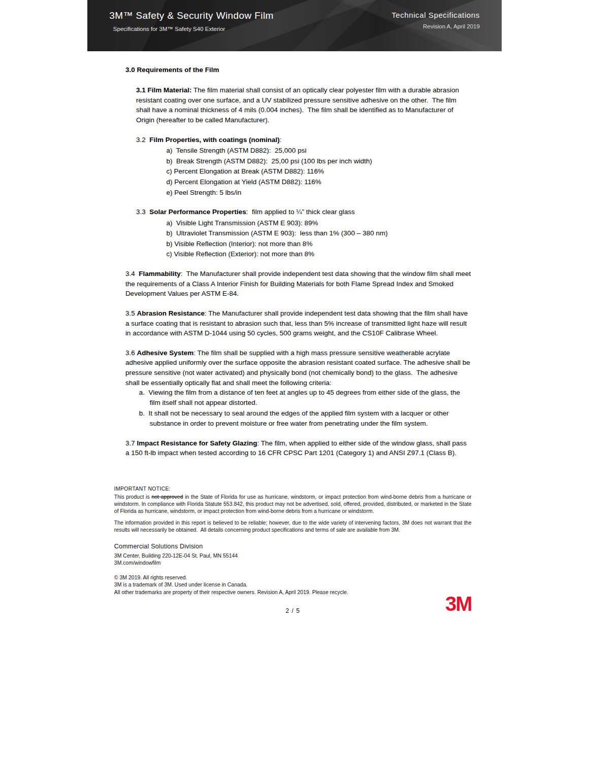3M™ Safety & Security Window Film
Specifications for 3M™ Safety S40 Exterior
Technical Specifications
Revision A, April 2019
3.0 Requirements of the Film
3.1 Film Material: The film material shall consist of an optically clear polyester film with a durable abrasion resistant coating over one surface, and a UV stabilized pressure sensitive adhesive on the other. The film shall have a nominal thickness of 4 mils (0.004 inches). The film shall be identified as to Manufacturer of Origin (hereafter to be called Manufacturer).
3.2 Film Properties, with coatings (nominal):
a) Tensile Strength (ASTM D882): 25,000 psi
b) Break Strength (ASTM D882): 25,00 psi (100 lbs per inch width)
c) Percent Elongation at Break (ASTM D882): 116%
d) Percent Elongation at Yield (ASTM D882): 116%
e) Peel Strength: 5 lbs/in
3.3 Solar Performance Properties: film applied to ¼” thick clear glass
a) Visible Light Transmission (ASTM E 903): 89%
b) Ultraviolet Transmission (ASTM E 903): less than 1% (300 – 380 nm)
b) Visible Reflection (Interior): not more than 8%
c) Visible Reflection (Exterior): not more than 8%
3.4 Flammability: The Manufacturer shall provide independent test data showing that the window film shall meet the requirements of a Class A Interior Finish for Building Materials for both Flame Spread Index and Smoked Development Values per ASTM E-84.
3.5 Abrasion Resistance: The Manufacturer shall provide independent test data showing that the film shall have a surface coating that is resistant to abrasion such that, less than 5% increase of transmitted light haze will result in accordance with ASTM D-1044 using 50 cycles, 500 grams weight, and the CS10F Calibrase Wheel.
3.6 Adhesive System: The film shall be supplied with a high mass pressure sensitive weatherable acrylate adhesive applied uniformly over the surface opposite the abrasion resistant coated surface. The adhesive shall be pressure sensitive (not water activated) and physically bond (not chemically bond) to the glass. The adhesive shall be essentially optically flat and shall meet the following criteria:
a. Viewing the film from a distance of ten feet at angles up to 45 degrees from either side of the glass, the film itself shall not appear distorted.
b. It shall not be necessary to seal around the edges of the applied film system with a lacquer or other substance in order to prevent moisture or free water from penetrating under the film system.
3.7 Impact Resistance for Safety Glazing: The film, when applied to either side of the window glass, shall pass a 150 ft-lb impact when tested according to 16 CFR CPSC Part 1201 (Category 1) and ANSI Z97.1 (Class B).
IMPORTANT NOTICE:
This product is not approved in the State of Florida for use as hurricane, windstorm, or impact protection from wind-borne debris from a hurricane or windstorm. In compliance with Florida Statute 553.842, this product may not be advertised, sold, offered, provided, distributed, or marketed in the State of Florida as hurricane, windstorm, or impact protection from wind-borne debris from a hurricane or windstorm.
The information provided in this report is believed to be reliable; however, due to the wide variety of intervening factors, 3M does not warrant that the results will necessarily be obtained. All details concerning product specifications and terms of sale are available from 3M.
Commercial Solutions Division
3M Center, Building 220-12E-04 St. Paul, MN 55144
3M.com/windowfilm
© 3M 2019. All rights reserved.
3M is a trademark of 3M. Used under license in Canada.
All other trademarks are property of their respective owners. Revision A, April 2019. Please recycle.
3M
2 / 5